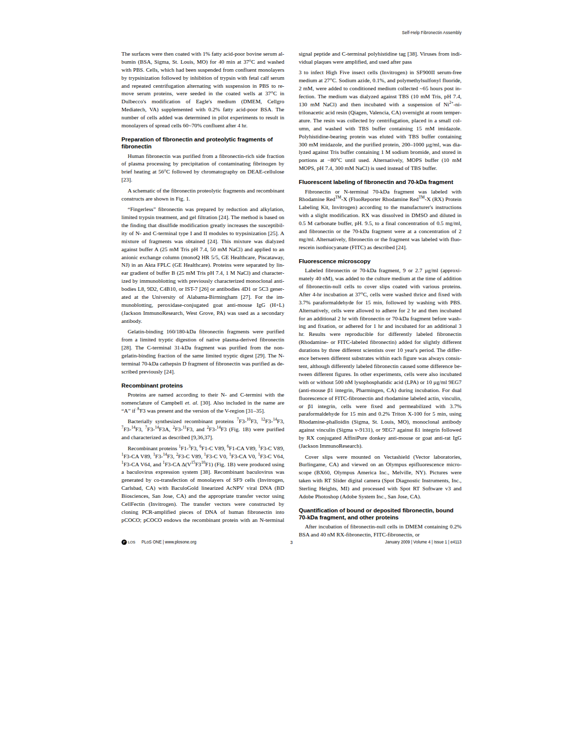Self-Help Fibronectin Assembly
The surfaces were then coated with 1% fatty acid-poor bovine serum albumin (BSA, Sigma, St. Louis, MO) for 40 min at 37°C and washed with PBS. Cells, which had been suspended from confluent monolayers by trypsinization followed by inhibition of trypsin with fetal calf serum and repeated centrifugation alternating with suspension in PBS to remove serum proteins, were seeded in the coated wells at 37°C in Dulbecco's modification of Eagle's medium (DMEM, Cellgro Mediatech, VA) supplemented with 0.2% fatty acid-poor BSA. The number of cells added was determined in pilot experiments to result in monolayers of spread cells 60~70% confluent after 4 hr.
Preparation of fibronectin and proteolytic fragments of fibronectin
Human fibronectin was purified from a fibronectin-rich side fraction of plasma processing by precipitation of contaminating fibrinogen by brief heating at 56°C followed by chromatography on DEAE-cellulose [23].
A schematic of the fibronectin proteolytic fragments and recombinant constructs are shown in Fig. 1.
“Fingerless” fibronectin was prepared by reduction and alkylation, limited trypsin treatment, and gel filtration [24]. The method is based on the finding that disulfide modification greatly increases the susceptibility of N- and C-terminal type I and II modules to trypsinization [25]. A mixture of fragments was obtained [24]. This mixture was dialyzed against buffer A (25 mM Tris pH 7.4, 50 mM NaCl) and applied to an anionic exchange column (monoQ HR 5/5, GE Healthcare, Piscataway, NJ) in an Akta FPLC (GE Healthcare). Proteins were separated by linear gradient of buffer B (25 mM Tris pH 7.4, 1 M NaCl) and characterized by immunoblotting with previously characterized monoclonal antibodies L8, 9D2, C4B10, or IST-7 [26] or antibodies 4D1 or 5C3 generated at the University of Alabama-Birmingham [27]. For the immunoblotting, peroxidase-conjugated goat anti-mouse IgG (H+L) (Jackson ImmunoResearch, West Grove, PA) was used as a secondary antibody.
Gelatin-binding 160/180-kDa fibronectin fragments were purified from a limited tryptic digestion of native plasma-derived fibronectin [28]. The C-terminal 31-kDa fragment was purified from the non-gelatin-binding fraction of the same limited tryptic digest [29]. The N-terminal 70-kDa cathepsin D fragment of fibronectin was purified as described previously [24].
Recombinant proteins
Proteins are named according to their N- and C-termini with the nomenclature of Campbell et. al. [30]. Also included in the name are “A” if AF3 was present and the version of the V-region [31–35].
Bacterially synthesized recombinant proteins 7F3-10F3, 12F3-14F3, 7F3-14F3, 7F3-14F3A, 2F3-11F3, and 2F3-14F3 (Fig. 1B) were purified and characterized as described [9,36,37].
Recombinant proteins 1F1-3F3, 6F1-C V89, 6F1-CA V89, 1F3-C V89, 1F3-CA V89, 1F3-14F3, 2F3-C V89, 1F3-C V0, 1F3-CA V0, 1F3-C V64, 1F3-CA V64, and 1F3-CA Δ(V15F310F1) (Fig. 1B) were produced using a baculovirus expression system [38]. Recombinant baculovirus was generated by co-transfection of monolayers of SF9 cells (Invitrogen, Carlsbad, CA) with BaculoGold linearized AcNPV viral DNA (BD Biosciences, San Jose, CA) and the appropriate transfer vector using CellFectin (Invitrogen). The transfer vectors were constructed by cloning PCR-amplified pieces of DNA of human fibronectin into pCOCO; pCOCO endows the recombinant protein with an N-terminal signal peptide and C-terminal polyhistidine tag [38]. Viruses from individual plaques were amplified, and used after pass
3 to infect High Five insect cells (Invitrogen) in SF900II serum-free medium at 27°C. Sodium azide, 0.1%, and polymethylsulfonyl fluoride, 2 mM, were added to conditioned medium collected ~65 hours post infection. The medium was dialyzed against TBS (10 mM Tris, pH 7.4, 130 mM NaCl) and then incubated with a suspension of Ni2+-nitrilonacetic acid resin (Qiagen, Valencia, CA) overnight at room temperature. The resin was collected by centrifugation, placed in a small column, and washed with TBS buffer containing 15 mM imidazole. Polyhistidine-bearing protein was eluted with TBS buffer containing 300 mM imidazole, and the purified protein, 200–1000 µg/ml, was dialyzed against Tris buffer containing 1 M sodium bromide, and stored in portions at −80°C until used. Alternatively, MOPS buffer (10 mM MOPS, pH 7.4, 300 mM NaCl) is used instead of TBS buffer.
Fluorescent labeling of fibronectin and 70-kDa fragment
Fibronectin or N-terminal 70-kDa fragment was labeled with Rhodamine RedTM-X (FluoReporter Rhodamine RedTM-X (RX) Protein Labeling Kit, Invitrogen) according to the manufacturer's instructions with a slight modification. RX was dissolved in DMSO and diluted in 0.5 M carbonate buffer, pH. 9.5, to a final concentration of 0.5 mg/ml, and fibronectin or the 70-kDa fragment were at a concentration of 2 mg/ml. Alternatively, fibronectin or the fragment was labeled with fluorescein isothiocyanate (FITC) as described [24].
Fluorescence microscopy
Labeled fibronectin or 70-kDa fragment, 9 or 2.7 µg/ml (approximately 40 nM), was added to the culture medium at the time of addition of fibronectin-null cells to cover slips coated with various proteins. After 4-hr incubation at 37°C, cells were washed thrice and fixed with 3.7% paraformaldehyde for 15 min, followed by washing with PBS. Alternatively, cells were allowed to adhere for 2 hr and then incubated for an additional 2 hr with fibronectin or 70-kDa fragment before washing and fixation, or adhered for 1 hr and incubated for an additional 3 hr. Results were reproducible for differently labeled fibronectin (Rhodamine- or FITC-labeled fibronectin) added for slightly different durations by three different scientists over 10 year's period. The difference between different substrates within each figure was always consistent, although differently labeled fibronectin caused some difference between different figures. In other experiments, cells were also incubated with or without 500 nM lysophosphatidic acid (LPA) or 10 µg/ml 9EG7 (anti-mouse β1 integrin, Pharmingen, CA) during incubation. For dual fluorescence of FITC-fibronectin and rhodamine labeled actin, vinculin, or β1 integrin, cells were fixed and permeabilized with 3.7% paraformaldehyde for 15 min and 0.2% Triton X-100 for 5 min, using Rhodamine-phalloidin (Sigma, St. Louis, MO), monoclonal antibody against vinculin (Sigma v-9131), or 9EG7 against ß1 integrin followed by RX conjugated AffiniPure donkey anti-mouse or goat anti-rat IgG (Jackson ImmunoResearch).
Cover slips were mounted on Vectashield (Vector laboratories, Burlingame, CA) and viewed on an Olympus epifluorescence microscope (BX60, Olympus America Inc., Melville, NY). Pictures were taken with RT Slider digital camera (Spot Diagnostic Instruments, Inc., Sterling Heights, MI) and processed with Spot RT Software v3 and Adobe Photoshop (Adobe System Inc., San Jose, CA).
Quantification of bound or deposited fibronectin, bound 70-kDa fragment, and other proteins
After incubation of fibronectin-null cells in DMEM containing 0.2% BSA and 40 nM RX-fibronectin, FITC-fibronectin, or
P LOS PLoS ONE | www.plosone.org
3
January 2009 | Volume 4 | Issue 1 | e4113